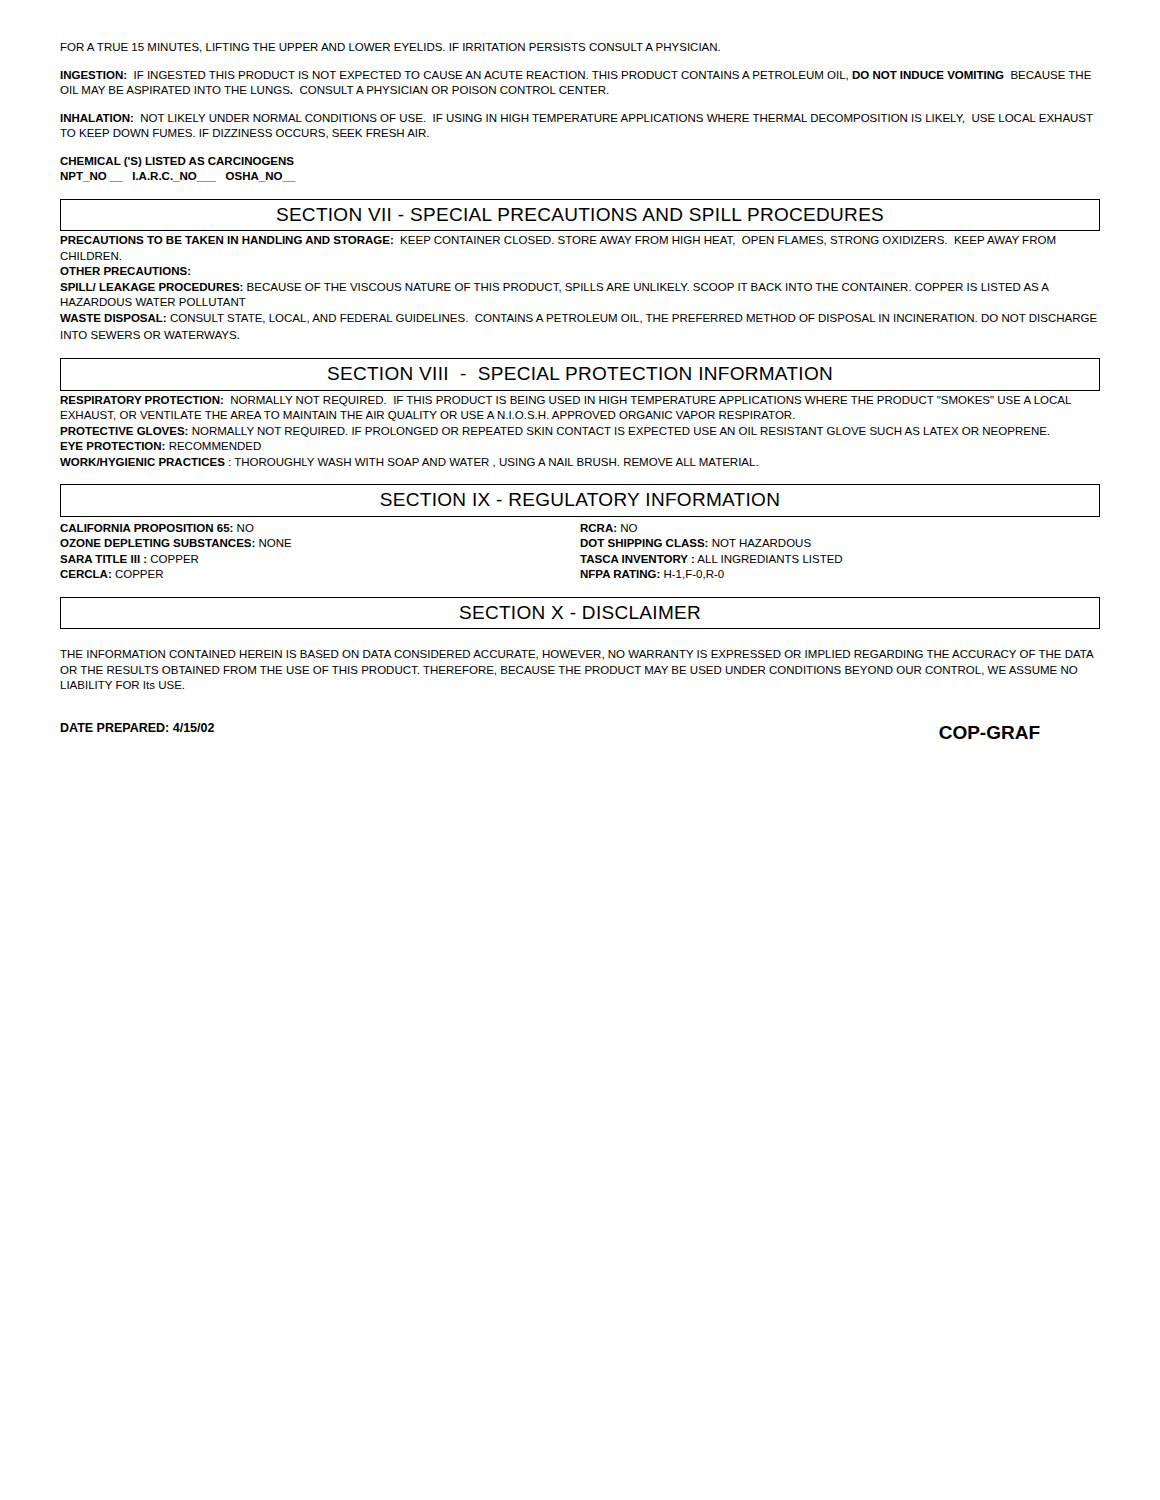FOR A TRUE 15 MINUTES, LIFTING THE UPPER AND LOWER EYELIDS. IF IRRITATION PERSISTS CONSULT A PHYSICIAN.
INGESTION: IF INGESTED THIS PRODUCT IS NOT EXPECTED TO CAUSE AN ACUTE REACTION. THIS PRODUCT CONTAINS A PETROLEUM OIL, DO NOT INDUCE VOMITING BECAUSE THE OIL MAY BE ASPIRATED INTO THE LUNGS. CONSULT A PHYSICIAN OR POISON CONTROL CENTER.
INHALATION: NOT LIKELY UNDER NORMAL CONDITIONS OF USE. IF USING IN HIGH TEMPERATURE APPLICATIONS WHERE THERMAL DECOMPOSITION IS LIKELY, USE LOCAL EXHAUST TO KEEP DOWN FUMES. IF DIZZINESS OCCURS, SEEK FRESH AIR.
CHEMICAL ('S) LISTED AS CARCINOGENS
NPT_NO __ I.A.R.C._NO___ OSHA_NO__
SECTION VII - SPECIAL PRECAUTIONS AND SPILL PROCEDURES
PRECAUTIONS TO BE TAKEN IN HANDLING AND STORAGE: KEEP CONTAINER CLOSED. STORE AWAY FROM HIGH HEAT, OPEN FLAMES, STRONG OXIDIZERS. KEEP AWAY FROM CHILDREN.
OTHER PRECAUTIONS:
SPILL/ LEAKAGE PROCEDURES: BECAUSE OF THE VISCOUS NATURE OF THIS PRODUCT, SPILLS ARE UNLIKELY. SCOOP IT BACK INTO THE CONTAINER. COPPER IS LISTED AS A HAZARDOUS WATER POLLUTANT
WASTE DISPOSAL: CONSULT STATE, LOCAL, AND FEDERAL GUIDELINES. CONTAINS A PETROLEUM OIL, THE PREFERRED METHOD OF DISPOSAL IN INCINERATION. DO NOT DISCHARGE INTO SEWERS OR WATERWAYS.
SECTION VIII - SPECIAL PROTECTION INFORMATION
RESPIRATORY PROTECTION: NORMALLY NOT REQUIRED. IF THIS PRODUCT IS BEING USED IN HIGH TEMPERATURE APPLICATIONS WHERE THE PRODUCT "SMOKES" USE A LOCAL EXHAUST, OR VENTILATE THE AREA TO MAINTAIN THE AIR QUALITY OR USE A N.I.O.S.H. APPROVED ORGANIC VAPOR RESPIRATOR.
PROTECTIVE GLOVES: NORMALLY NOT REQUIRED. IF PROLONGED OR REPEATED SKIN CONTACT IS EXPECTED USE AN OIL RESISTANT GLOVE SUCH AS LATEX OR NEOPRENE.
EYE PROTECTION: RECOMMENDED
WORK/HYGIENIC PRACTICES : THOROUGHLY WASH WITH SOAP AND WATER , USING A NAIL BRUSH. REMOVE ALL MATERIAL.
SECTION IX - REGULATORY INFORMATION
| CALIFORNIA PROPOSITION 65: NO | RCRA: NO |
| OZONE DEPLETING SUBSTANCES: NONE | DOT SHIPPING CLASS: NOT HAZARDOUS |
| SARA TITLE III : COPPER | TASCA INVENTORY : ALL INGREDIANTS LISTED |
| CERCLA: COPPER | NFPA RATING: H-1,F-0,R-0 |
SECTION X - DISCLAIMER
THE INFORMATION CONTAINED HEREIN IS BASED ON DATA CONSIDERED ACCURATE, HOWEVER, NO WARRANTY IS EXPRESSED OR IMPLIED REGARDING THE ACCURACY OF THE DATA OR THE RESULTS OBTAINED FROM THE USE OF THIS PRODUCT. THEREFORE, BECAUSE THE PRODUCT MAY BE USED UNDER CONDITIONS BEYOND OUR CONTROL, WE ASSUME NO LIABILITY FOR Its USE.
DATE PREPARED: 4/15/02 COP-GRAF